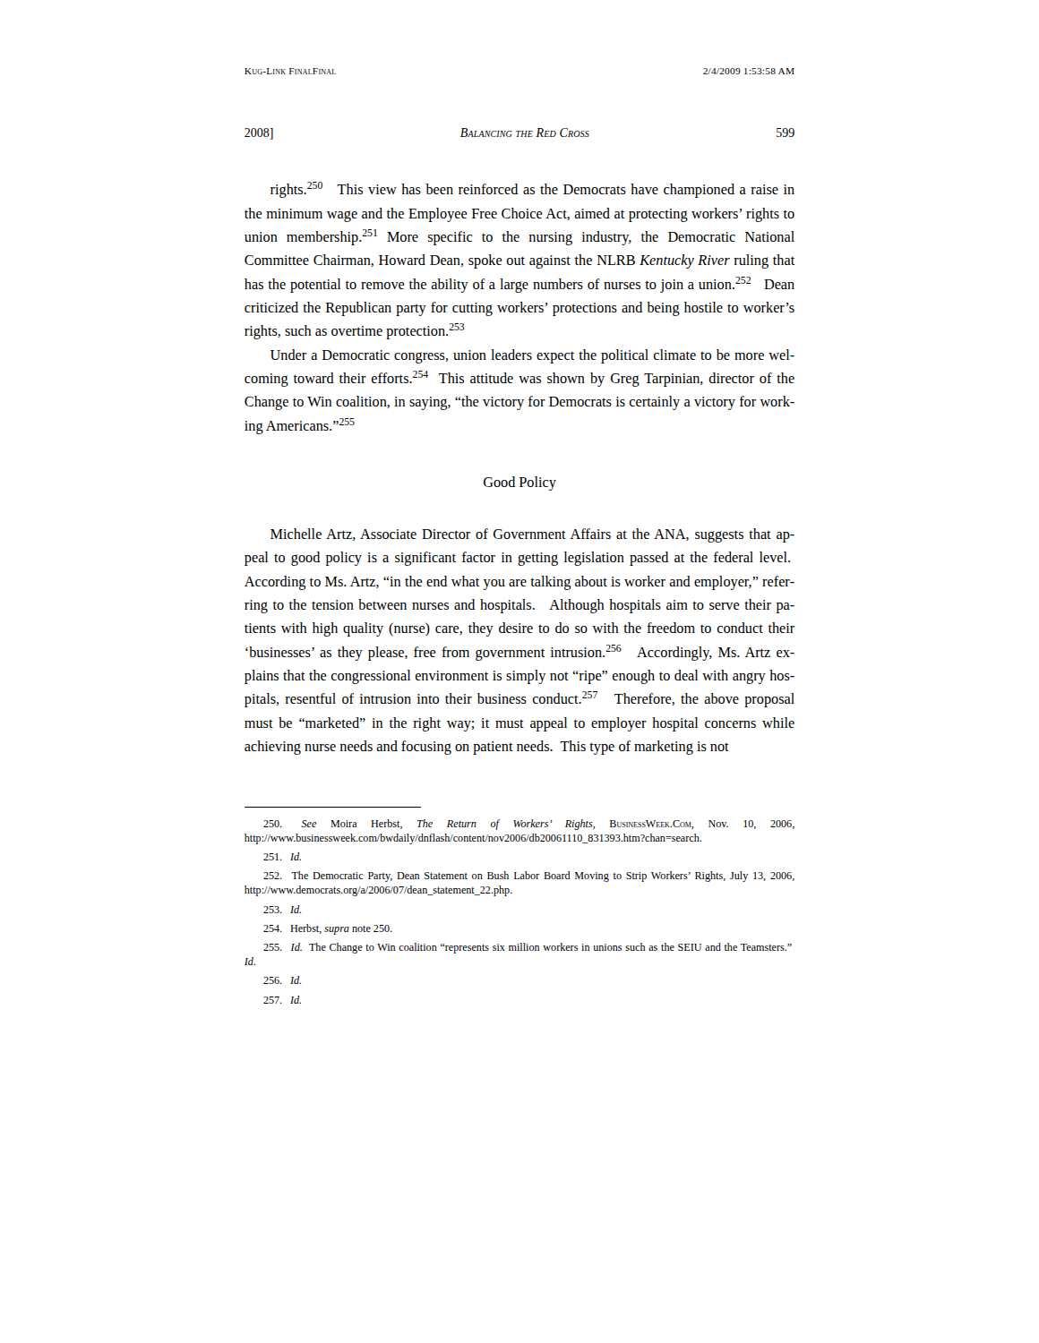Kug-Link FinalFinal 2/4/2009 1:53:58 AM
2008] Balancing the Red Cross 599
rights.250 This view has been reinforced as the Democrats have championed a raise in the minimum wage and the Employee Free Choice Act, aimed at protecting workers’ rights to union membership.251 More specific to the nursing industry, the Democratic National Committee Chairman, Howard Dean, spoke out against the NLRB Kentucky River ruling that has the potential to remove the ability of a large numbers of nurses to join a union.252 Dean criticized the Republican party for cutting workers’ protections and being hostile to worker’s rights, such as overtime protection.253
Under a Democratic congress, union leaders expect the political climate to be more welcoming toward their efforts.254 This attitude was shown by Greg Tarpinian, director of the Change to Win coalition, in saying, “the victory for Democrats is certainly a victory for working Americans.”255
Good Policy
Michelle Artz, Associate Director of Government Affairs at the ANA, suggests that appeal to good policy is a significant factor in getting legislation passed at the federal level. According to Ms. Artz, “in the end what you are talking about is worker and employer,” referring to the tension between nurses and hospitals. Although hospitals aim to serve their patients with high quality (nurse) care, they desire to do so with the freedom to conduct their ‘businesses’ as they please, free from government intrusion.256 Accordingly, Ms. Artz explains that the congressional environment is simply not “ripe” enough to deal with angry hospitals, resentful of intrusion into their business conduct.257 Therefore, the above proposal must be “marketed” in the right way; it must appeal to employer hospital concerns while achieving nurse needs and focusing on patient needs. This type of marketing is not
250. See Moira Herbst, The Return of Workers’ Rights, BusinessWeek.Com, Nov. 10, 2006, http://www.businessweek.com/bwdaily/dnflash/content/nov2006/db20061110_831393.htm?chan=search.
251. Id.
252. The Democratic Party, Dean Statement on Bush Labor Board Moving to Strip Workers’ Rights, July 13, 2006, http://www.democrats.org/a/2006/07/dean_statement_22.php.
253. Id.
254. Herbst, supra note 250.
255. Id. The Change to Win coalition “represents six million workers in unions such as the SEIU and the Teamsters.” Id.
256. Id.
257. Id.